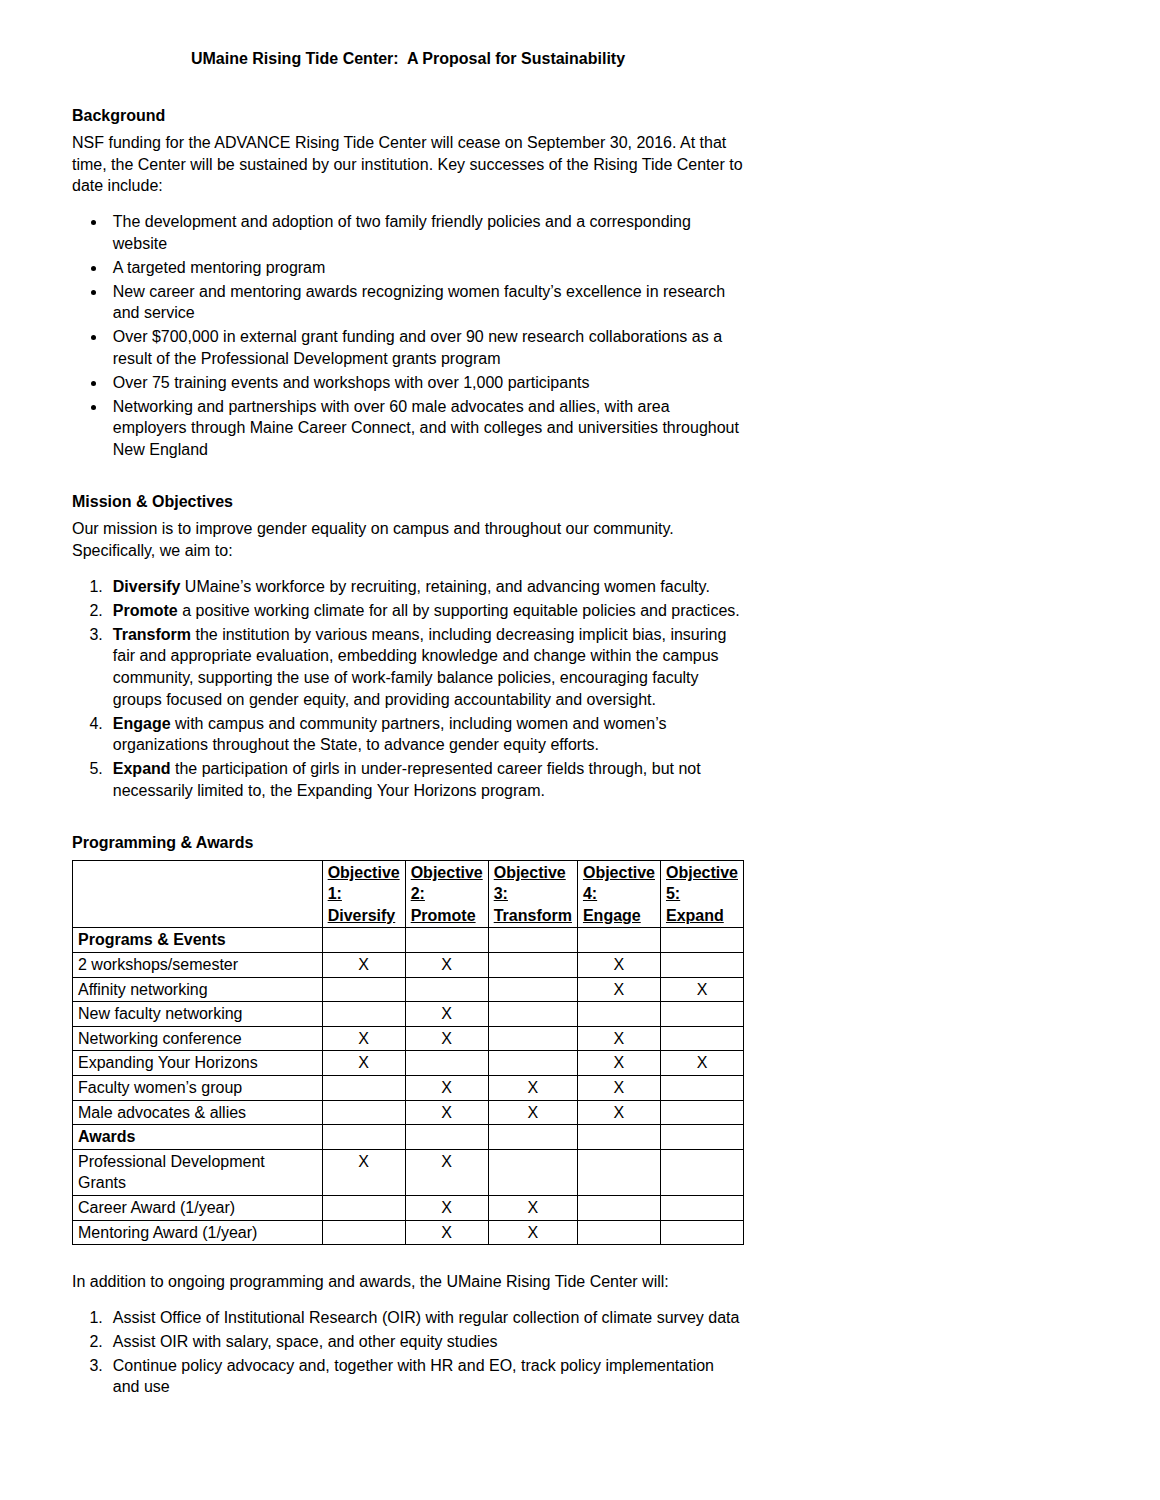UMaine Rising Tide Center: A Proposal for Sustainability
Background
NSF funding for the ADVANCE Rising Tide Center will cease on September 30, 2016. At that time, the Center will be sustained by our institution. Key successes of the Rising Tide Center to date include:
The development and adoption of two family friendly policies and a corresponding website
A targeted mentoring program
New career and mentoring awards recognizing women faculty’s excellence in research and service
Over $700,000 in external grant funding and over 90 new research collaborations as a result of the Professional Development grants program
Over 75 training events and workshops with over 1,000 participants
Networking and partnerships with over 60 male advocates and allies, with area employers through Maine Career Connect, and with colleges and universities throughout New England
Mission & Objectives
Our mission is to improve gender equality on campus and throughout our community. Specifically, we aim to:
Diversify UMaine’s workforce by recruiting, retaining, and advancing women faculty.
Promote a positive working climate for all by supporting equitable policies and practices.
Transform the institution by various means, including decreasing implicit bias, insuring fair and appropriate evaluation, embedding knowledge and change within the campus community, supporting the use of work-family balance policies, encouraging faculty groups focused on gender equity, and providing accountability and oversight.
Engage with campus and community partners, including women and women’s organizations throughout the State, to advance gender equity efforts.
Expand the participation of girls in under-represented career fields through, but not necessarily limited to, the Expanding Your Horizons program.
Programming & Awards
| | Objective 1: Diversify | Objective 2: Promote | Objective 3: Transform | Objective 4: Engage | Objective 5: Expand |
| --- | --- | --- | --- | --- | --- |
| Programs & Events | | | | | |
| 2 workshops/semester | X | X | | X | |
| Affinity networking | | | | X | X |
| New faculty networking | | X | | | |
| Networking conference | X | X | | X | |
| Expanding Your Horizons | X | | | X | X |
| Faculty women’s group | | X | X | X | |
| Male advocates & allies | | X | X | X | |
| Awards | | | | | |
| Professional Development Grants | X | X | | | |
| Career Award (1/year) | | X | X | | |
| Mentoring Award (1/year) | | X | X | | |
In addition to ongoing programming and awards, the UMaine Rising Tide Center will:
Assist Office of Institutional Research (OIR) with regular collection of climate survey data
Assist OIR with salary, space, and other equity studies
Continue policy advocacy and, together with HR and EO, track policy implementation and use